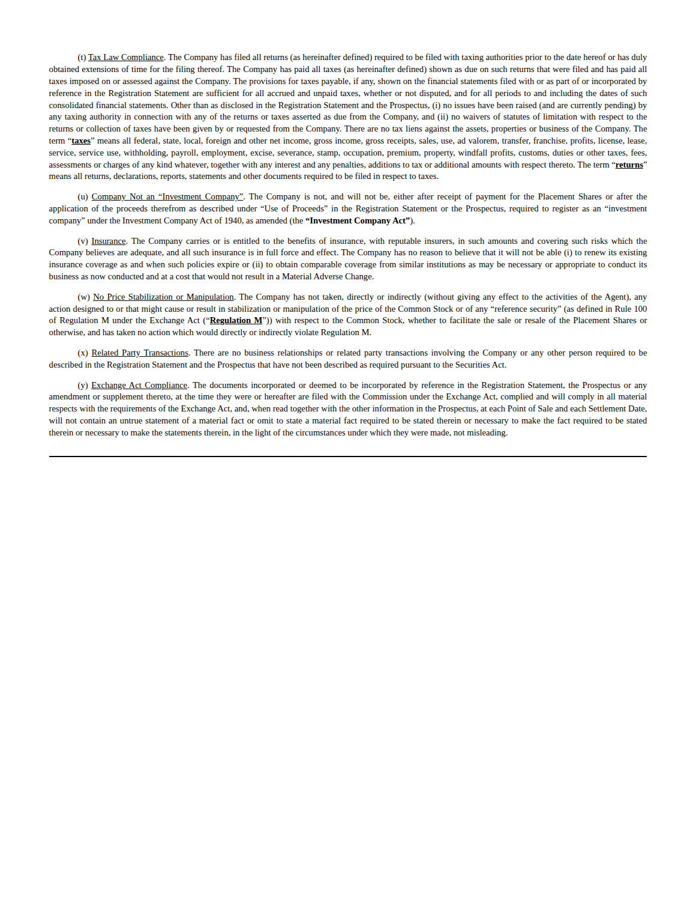(t) Tax Law Compliance. The Company has filed all returns (as hereinafter defined) required to be filed with taxing authorities prior to the date hereof or has duly obtained extensions of time for the filing thereof. The Company has paid all taxes (as hereinafter defined) shown as due on such returns that were filed and has paid all taxes imposed on or assessed against the Company. The provisions for taxes payable, if any, shown on the financial statements filed with or as part of or incorporated by reference in the Registration Statement are sufficient for all accrued and unpaid taxes, whether or not disputed, and for all periods to and including the dates of such consolidated financial statements. Other than as disclosed in the Registration Statement and the Prospectus, (i) no issues have been raised (and are currently pending) by any taxing authority in connection with any of the returns or taxes asserted as due from the Company, and (ii) no waivers of statutes of limitation with respect to the returns or collection of taxes have been given by or requested from the Company. There are no tax liens against the assets, properties or business of the Company. The term “taxes” means all federal, state, local, foreign and other net income, gross income, gross receipts, sales, use, ad valorem, transfer, franchise, profits, license, lease, service, service use, withholding, payroll, employment, excise, severance, stamp, occupation, premium, property, windfall profits, customs, duties or other taxes, fees, assessments or charges of any kind whatever, together with any interest and any penalties, additions to tax or additional amounts with respect thereto. The term “returns” means all returns, declarations, reports, statements and other documents required to be filed in respect to taxes.
(u) Company Not an “Investment Company”. The Company is not, and will not be, either after receipt of payment for the Placement Shares or after the application of the proceeds therefrom as described under “Use of Proceeds” in the Registration Statement or the Prospectus, required to register as an “investment company” under the Investment Company Act of 1940, as amended (the “Investment Company Act”).
(v) Insurance. The Company carries or is entitled to the benefits of insurance, with reputable insurers, in such amounts and covering such risks which the Company believes are adequate, and all such insurance is in full force and effect. The Company has no reason to believe that it will not be able (i) to renew its existing insurance coverage as and when such policies expire or (ii) to obtain comparable coverage from similar institutions as may be necessary or appropriate to conduct its business as now conducted and at a cost that would not result in a Material Adverse Change.
(w) No Price Stabilization or Manipulation. The Company has not taken, directly or indirectly (without giving any effect to the activities of the Agent), any action designed to or that might cause or result in stabilization or manipulation of the price of the Common Stock or of any “reference security” (as defined in Rule 100 of Regulation M under the Exchange Act (“Regulation M”)) with respect to the Common Stock, whether to facilitate the sale or resale of the Placement Shares or otherwise, and has taken no action which would directly or indirectly violate Regulation M.
(x) Related Party Transactions. There are no business relationships or related party transactions involving the Company or any other person required to be described in the Registration Statement and the Prospectus that have not been described as required pursuant to the Securities Act.
(y) Exchange Act Compliance. The documents incorporated or deemed to be incorporated by reference in the Registration Statement, the Prospectus or any amendment or supplement thereto, at the time they were or hereafter are filed with the Commission under the Exchange Act, complied and will comply in all material respects with the requirements of the Exchange Act, and, when read together with the other information in the Prospectus, at each Point of Sale and each Settlement Date, will not contain an untrue statement of a material fact or omit to state a material fact required to be stated therein or necessary to make the fact required to be stated therein or necessary to make the statements therein, in the light of the circumstances under which they were made, not misleading.